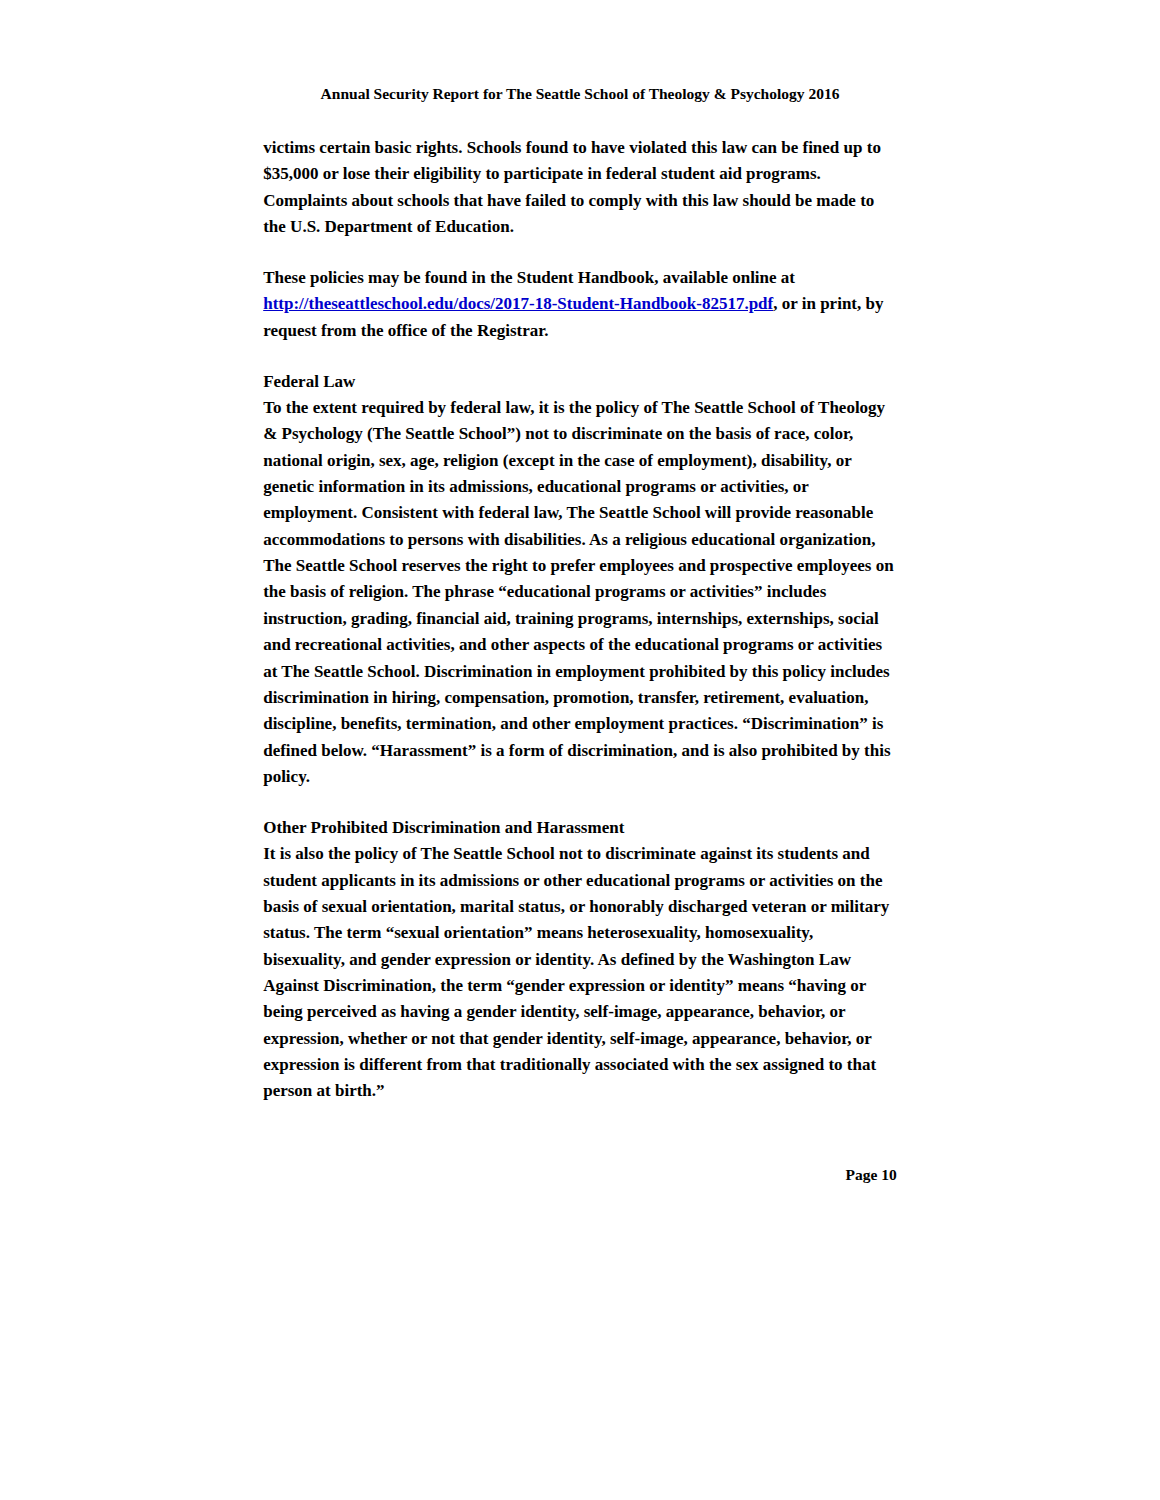Annual Security Report for The Seattle School of Theology & Psychology 2016
victims certain basic rights. Schools found to have violated this law can be fined up to $35,000 or lose their eligibility to participate in federal student aid programs. Complaints about schools that have failed to comply with this law should be made to the U.S. Department of Education.
These policies may be found in the Student Handbook, available online at http://theseattleschool.edu/docs/2017-18-Student-Handbook-82517.pdf, or in print, by request from the office of the Registrar.
Federal Law
To the extent required by federal law, it is the policy of The Seattle School of Theology & Psychology (The Seattle School”) not to discriminate on the basis of race, color, national origin, sex, age, religion (except in the case of employment), disability, or genetic information in its admissions, educational programs or activities, or employment. Consistent with federal law, The Seattle School will provide reasonable accommodations to persons with disabilities. As a religious educational organization, The Seattle School reserves the right to prefer employees and prospective employees on the basis of religion. The phrase “educational programs or activities” includes instruction, grading, financial aid, training programs, internships, externships, social and recreational activities, and other aspects of the educational programs or activities at The Seattle School. Discrimination in employment prohibited by this policy includes discrimination in hiring, compensation, promotion, transfer, retirement, evaluation, discipline, benefits, termination, and other employment practices. “Discrimination” is defined below. “Harassment” is a form of discrimination, and is also prohibited by this policy.
Other Prohibited Discrimination and Harassment
It is also the policy of The Seattle School not to discriminate against its students and student applicants in its admissions or other educational programs or activities on the basis of sexual orientation, marital status, or honorably discharged veteran or military status. The term “sexual orientation” means heterosexuality, homosexuality, bisexuality, and gender expression or identity. As defined by the Washington Law Against Discrimination, the term “gender expression or identity” means “having or being perceived as having a gender identity, self-image, appearance, behavior, or expression, whether or not that gender identity, self-image, appearance, behavior, or expression is different from that traditionally associated with the sex assigned to that person at birth.”
Page 10